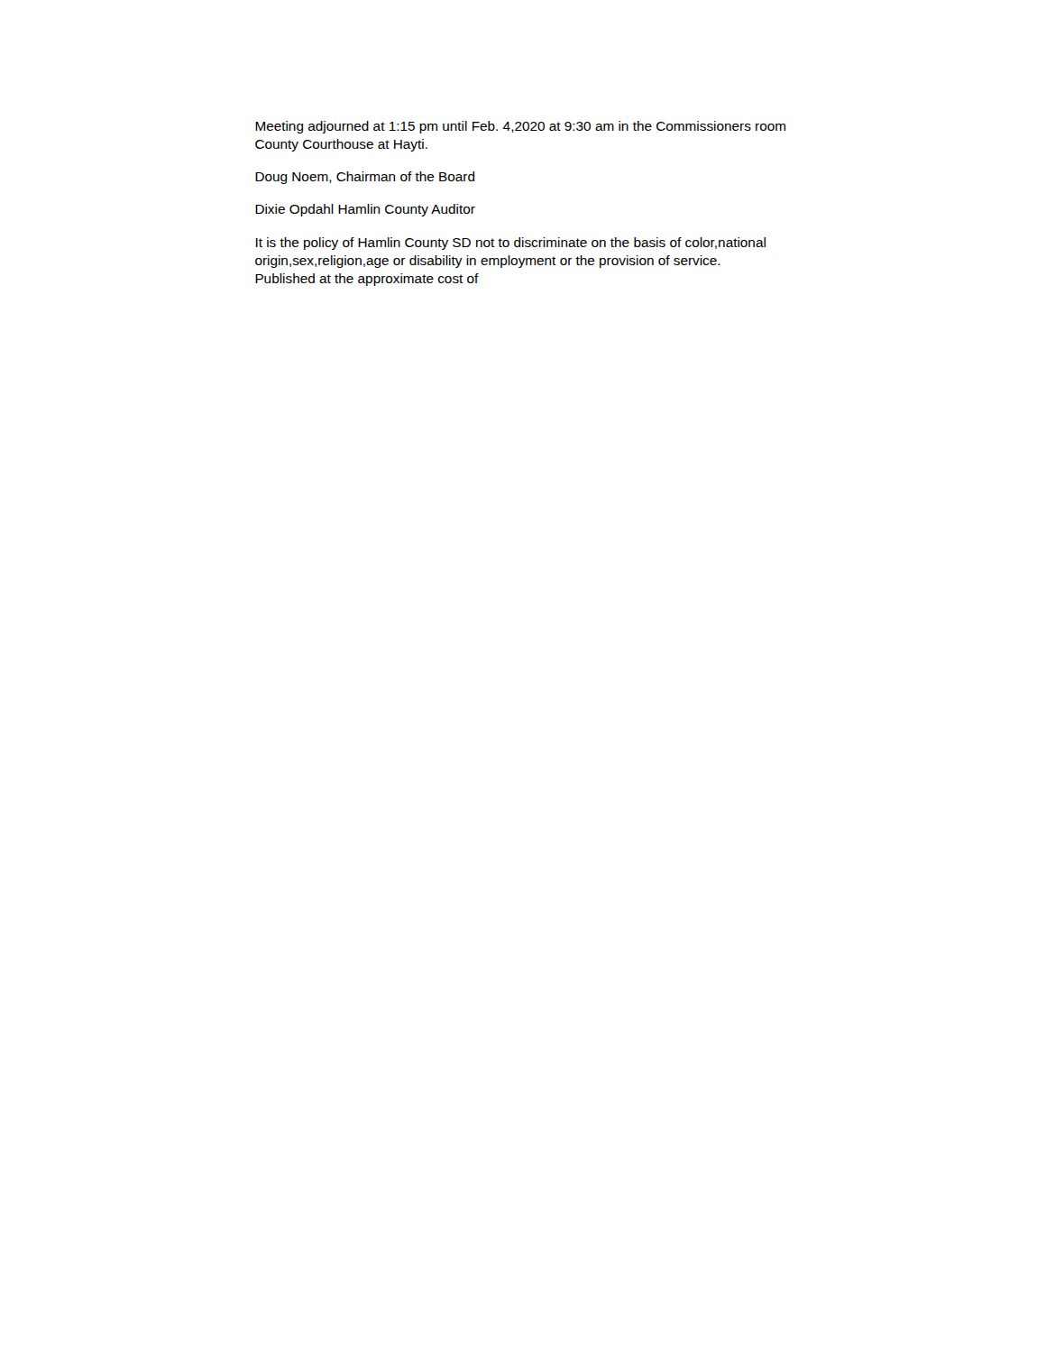Meeting adjourned at 1:15 pm until Feb. 4,2020 at 9:30 am in the Commissioners room County Courthouse at Hayti.
Doug Noem, Chairman of the Board
Dixie Opdahl Hamlin County Auditor
It is the policy of Hamlin County SD not to discriminate on the basis of color,national origin,sex,religion,age or disability in employment or the provision of service.
Published at the approximate cost of